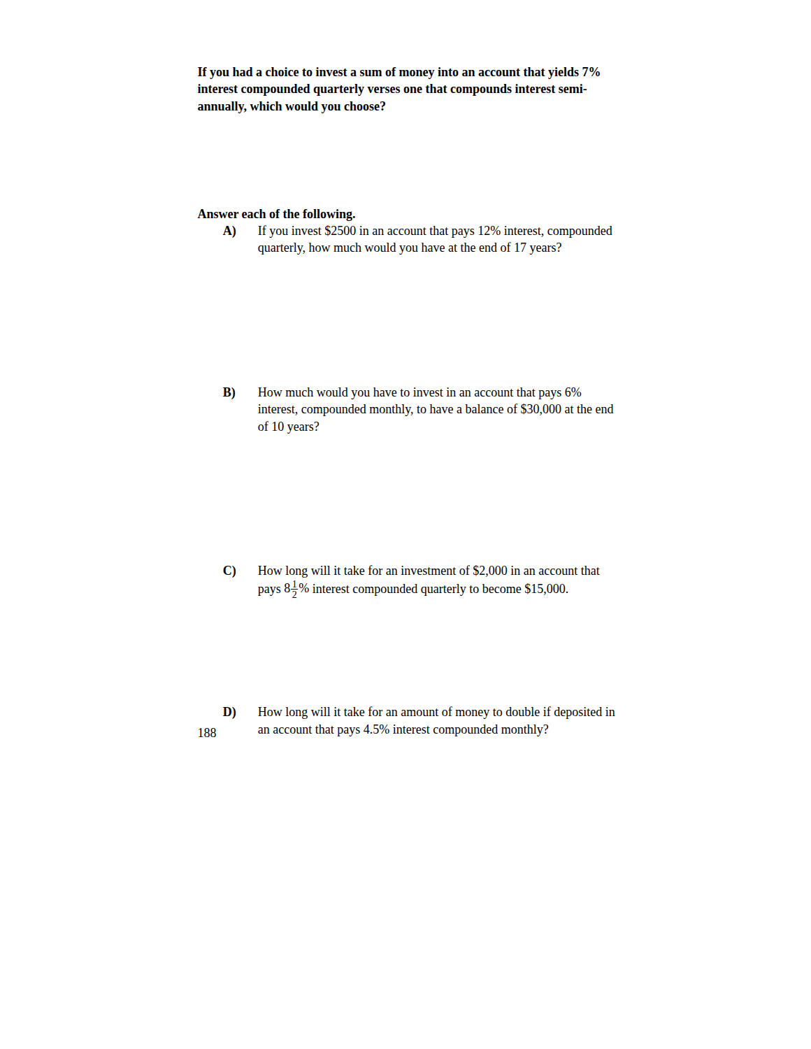If you had a choice to invest a sum of money into an account that yields 7% interest compounded quarterly verses one that compounds interest semi-annually, which would you choose?
Answer each of the following.
A) If you invest $2500 in an account that pays 12% interest, compounded quarterly, how much would you have at the end of 17 years?
B) How much would you have to invest in an account that pays 6% interest, compounded monthly, to have a balance of $30,000 at the end of 10 years?
C) How long will it take for an investment of $2,000 in an account that pays 812% interest compounded quarterly to become $15,000.
D) How long will it take for an amount of money to double if deposited in an account that pays 4.5% interest compounded monthly?
188